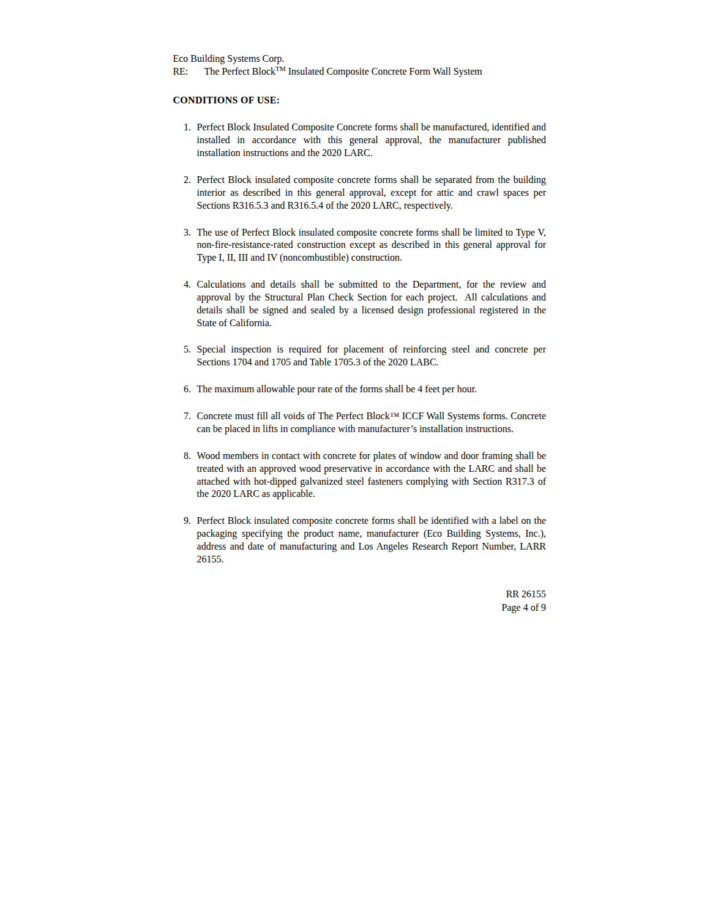Eco Building Systems Corp.
RE: The Perfect BlockTM Insulated Composite Concrete Form Wall System
CONDITIONS OF USE:
Perfect Block Insulated Composite Concrete forms shall be manufactured, identified and installed in accordance with this general approval, the manufacturer published installation instructions and the 2020 LARC.
Perfect Block insulated composite concrete forms shall be separated from the building interior as described in this general approval, except for attic and crawl spaces per Sections R316.5.3 and R316.5.4 of the 2020 LARC, respectively.
The use of Perfect Block insulated composite concrete forms shall be limited to Type V, non-fire-resistance-rated construction except as described in this general approval for Type I, II, III and IV (noncombustible) construction.
Calculations and details shall be submitted to the Department, for the review and approval by the Structural Plan Check Section for each project. All calculations and details shall be signed and sealed by a licensed design professional registered in the State of California.
Special inspection is required for placement of reinforcing steel and concrete per Sections 1704 and 1705 and Table 1705.3 of the 2020 LABC.
The maximum allowable pour rate of the forms shall be 4 feet per hour.
Concrete must fill all voids of The Perfect Block™ ICCF Wall Systems forms. Concrete can be placed in lifts in compliance with manufacturer’s installation instructions.
Wood members in contact with concrete for plates of window and door framing shall be treated with an approved wood preservative in accordance with the LARC and shall be attached with hot-dipped galvanized steel fasteners complying with Section R317.3 of the 2020 LARC as applicable.
Perfect Block insulated composite concrete forms shall be identified with a label on the packaging specifying the product name, manufacturer (Eco Building Systems, Inc.), address and date of manufacturing and Los Angeles Research Report Number, LARR 26155.
RR 26155
Page 4 of 9